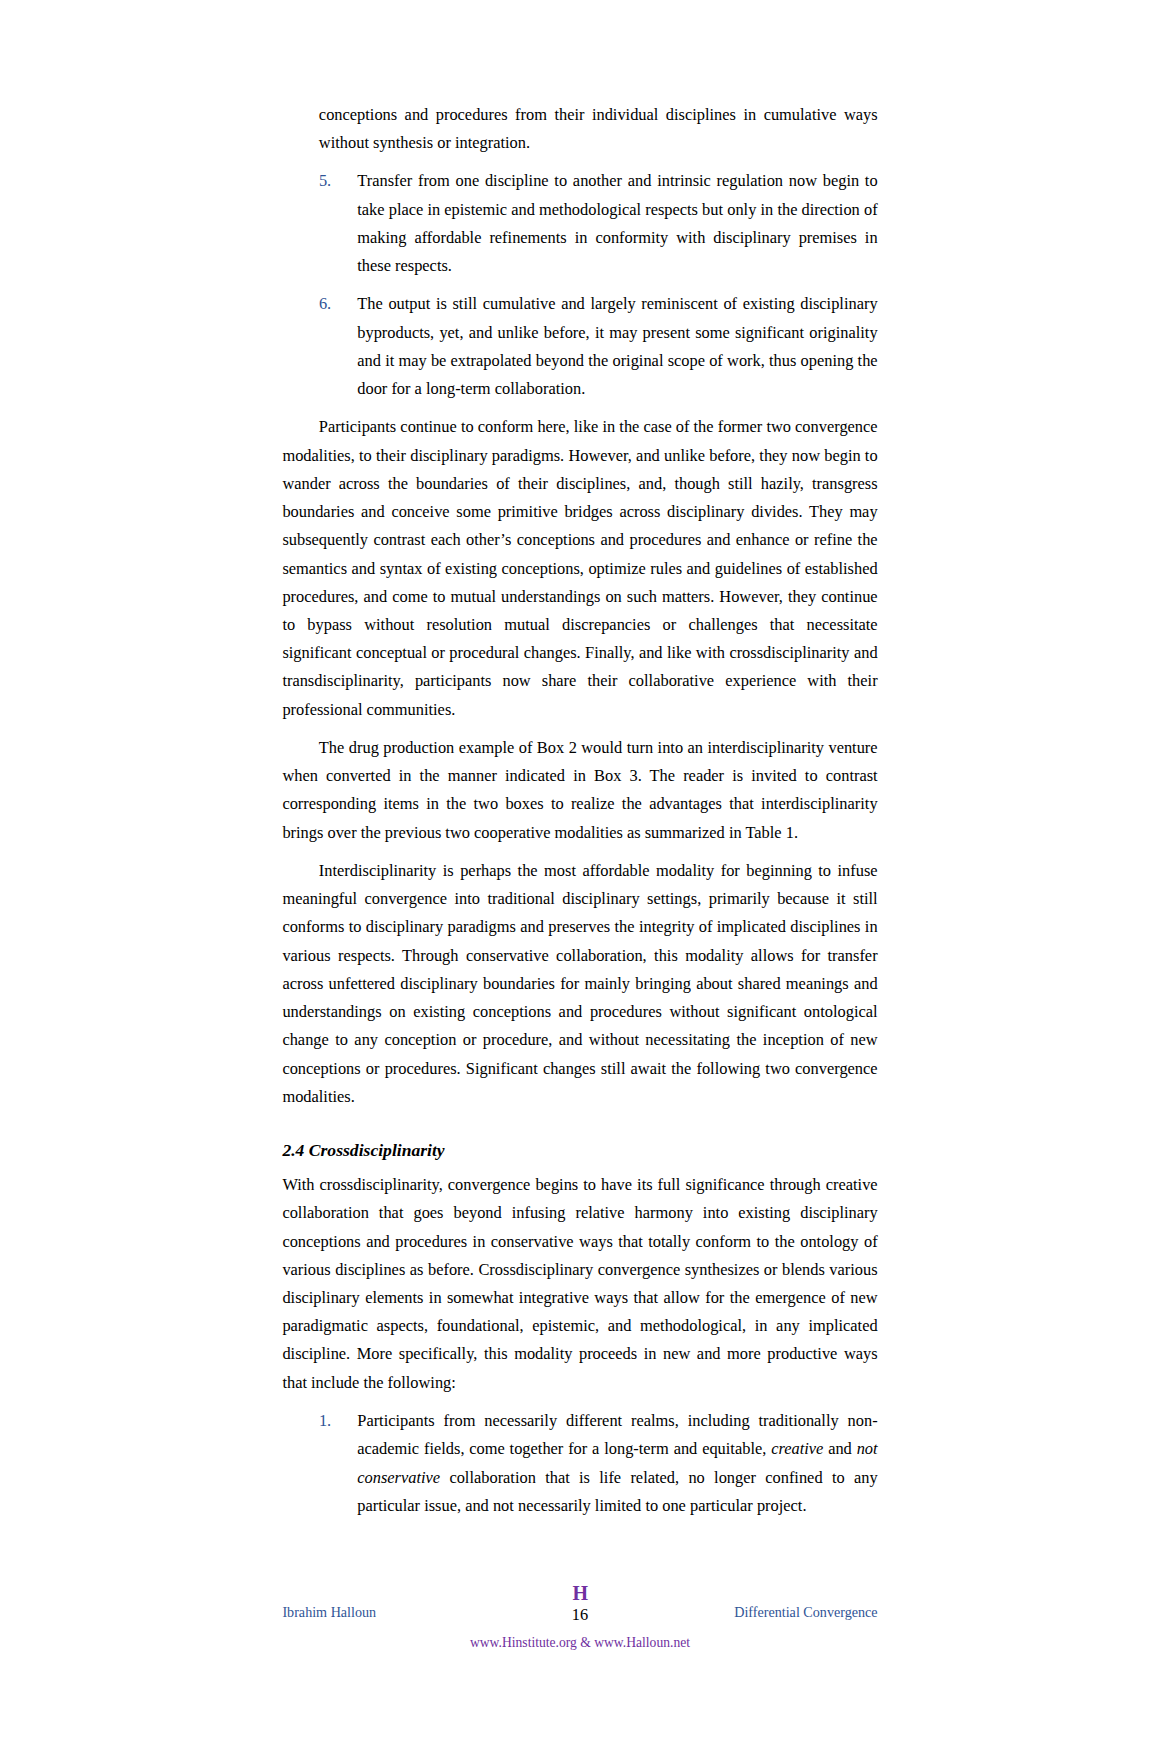conceptions and procedures from their individual disciplines in cumulative ways without synthesis or integration.
5. Transfer from one discipline to another and intrinsic regulation now begin to take place in epistemic and methodological respects but only in the direction of making affordable refinements in conformity with disciplinary premises in these respects.
6. The output is still cumulative and largely reminiscent of existing disciplinary byproducts, yet, and unlike before, it may present some significant originality and it may be extrapolated beyond the original scope of work, thus opening the door for a long-term collaboration.
Participants continue to conform here, like in the case of the former two convergence modalities, to their disciplinary paradigms. However, and unlike before, they now begin to wander across the boundaries of their disciplines, and, though still hazily, transgress boundaries and conceive some primitive bridges across disciplinary divides. They may subsequently contrast each other’s conceptions and procedures and enhance or refine the semantics and syntax of existing conceptions, optimize rules and guidelines of established procedures, and come to mutual understandings on such matters. However, they continue to bypass without resolution mutual discrepancies or challenges that necessitate significant conceptual or procedural changes. Finally, and like with crossdisciplinarity and transdisciplinarity, participants now share their collaborative experience with their professional communities.
The drug production example of Box 2 would turn into an interdisciplinarity venture when converted in the manner indicated in Box 3. The reader is invited to contrast corresponding items in the two boxes to realize the advantages that interdisciplinarity brings over the previous two cooperative modalities as summarized in Table 1.
Interdisciplinarity is perhaps the most affordable modality for beginning to infuse meaningful convergence into traditional disciplinary settings, primarily because it still conforms to disciplinary paradigms and preserves the integrity of implicated disciplines in various respects. Through conservative collaboration, this modality allows for transfer across unfettered disciplinary boundaries for mainly bringing about shared meanings and understandings on existing conceptions and procedures without significant ontological change to any conception or procedure, and without necessitating the inception of new conceptions or procedures. Significant changes still await the following two convergence modalities.
2.4 Crossdisciplinarity
With crossdisciplinarity, convergence begins to have its full significance through creative collaboration that goes beyond infusing relative harmony into existing disciplinary conceptions and procedures in conservative ways that totally conform to the ontology of various disciplines as before. Crossdisciplinary convergence synthesizes or blends various disciplinary elements in somewhat integrative ways that allow for the emergence of new paradigmatic aspects, foundational, epistemic, and methodological, in any implicated discipline. More specifically, this modality proceeds in new and more productive ways that include the following:
1. Participants from necessarily different realms, including traditionally non-academic fields, come together for a long-term and equitable, creative and not conservative collaboration that is life related, no longer confined to any particular issue, and not necessarily limited to one particular project.
Ibrahim Halloun
H
16
www.Hinstitute.org & www.Halloun.net
Differential Convergence